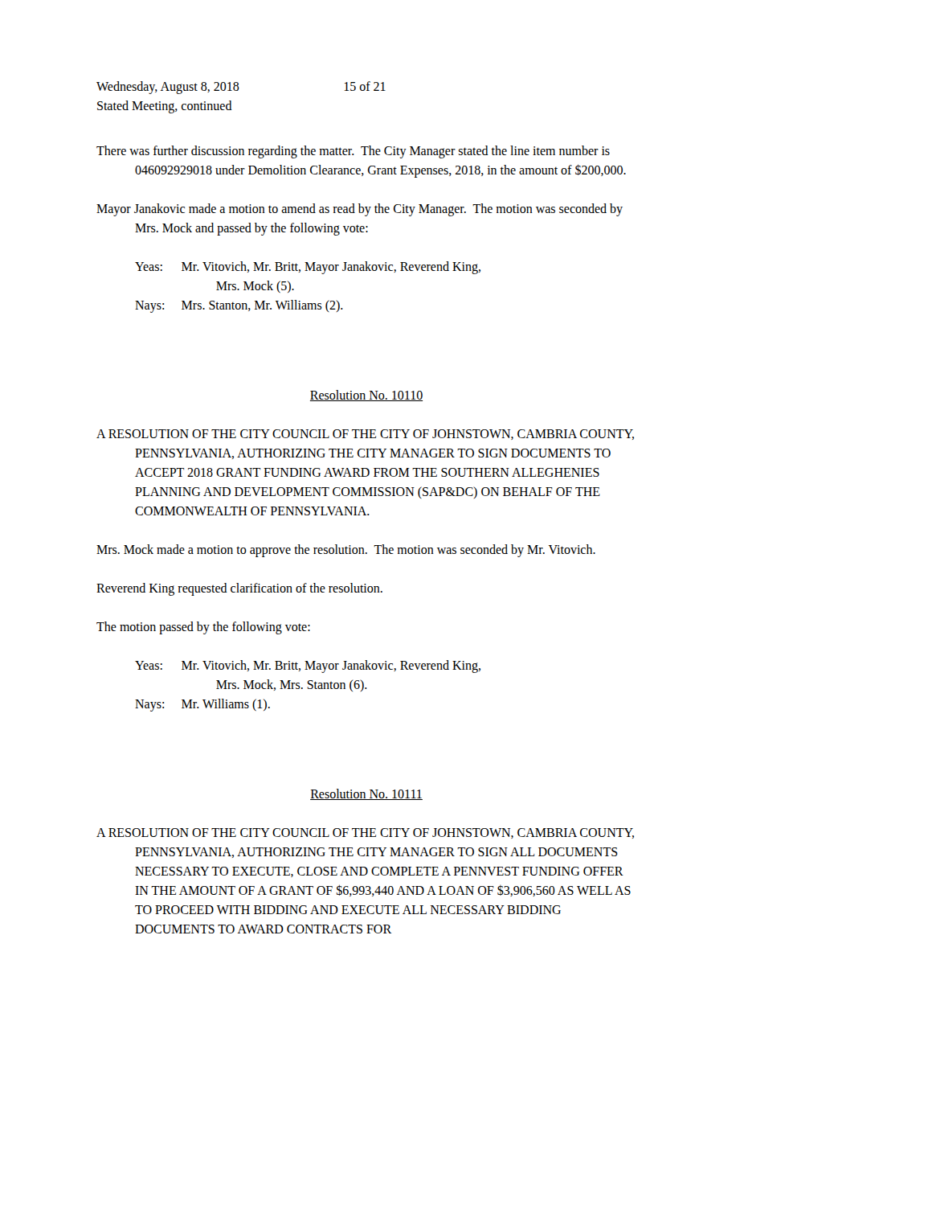Wednesday, August 8, 2018 15 of 21
Stated Meeting, continued
There was further discussion regarding the matter. The City Manager stated the line item number is 046092929018 under Demolition Clearance, Grant Expenses, 2018, in the amount of $200,000.
Mayor Janakovic made a motion to amend as read by the City Manager. The motion was seconded by Mrs. Mock and passed by the following vote:
Yeas: Mr. Vitovich, Mr. Britt, Mayor Janakovic, Reverend King,Mrs. Mock (5).
Nays: Mrs. Stanton, Mr. Williams (2).
Resolution No. 10110
A RESOLUTION OF THE CITY COUNCIL OF THE CITY OF JOHNSTOWN, CAMBRIA COUNTY, PENNSYLVANIA, AUTHORIZING THE CITY MANAGER TO SIGN DOCUMENTS TO ACCEPT 2018 GRANT FUNDING AWARD FROM THE SOUTHERN ALLEGHENIES PLANNING AND DEVELOPMENT COMMISSION (SAP&DC) ON BEHALF OF THE COMMONWEALTH OF PENNSYLVANIA.
Mrs. Mock made a motion to approve the resolution. The motion was seconded by Mr. Vitovich.
Reverend King requested clarification of the resolution.
The motion passed by the following vote:
Yeas: Mr. Vitovich, Mr. Britt, Mayor Janakovic, Reverend King,Mrs. Mock, Mrs. Stanton (6).
Nays: Mr. Williams (1).
Resolution No. 10111
A RESOLUTION OF THE CITY COUNCIL OF THE CITY OF JOHNSTOWN, CAMBRIA COUNTY, PENNSYLVANIA, AUTHORIZING THE CITY MANAGER TO SIGN ALL DOCUMENTS NECESSARY TO EXECUTE, CLOSE AND COMPLETE A PENNVEST FUNDING OFFER IN THE AMOUNT OF A GRANT OF $6,993,440 AND A LOAN OF $3,906,560 AS WELL AS TO PROCEED WITH BIDDING AND EXECUTE ALL NECESSARY BIDDING DOCUMENTS TO AWARD CONTRACTS FOR